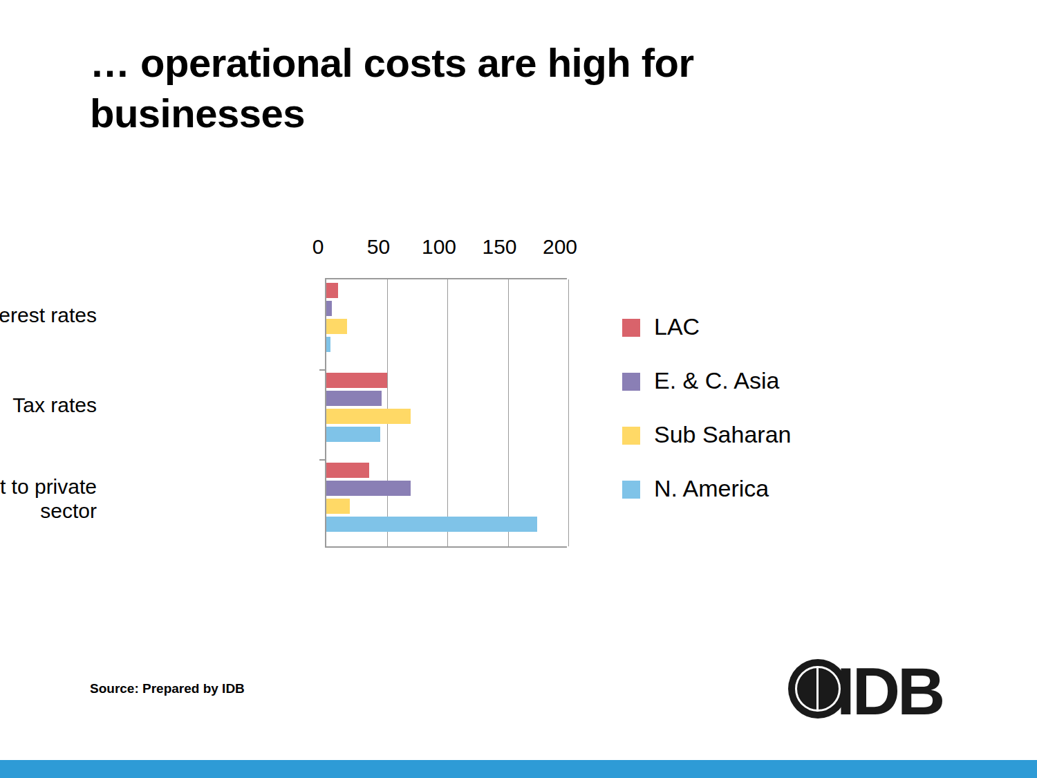… operational costs are high for businesses
0 50 100 150 200
Real interest rates
Tax rates
Credit to private
sector
LAC
E. & C. Asia
Sub Saharan
N. America
Source: Prepared by IDB
IDB